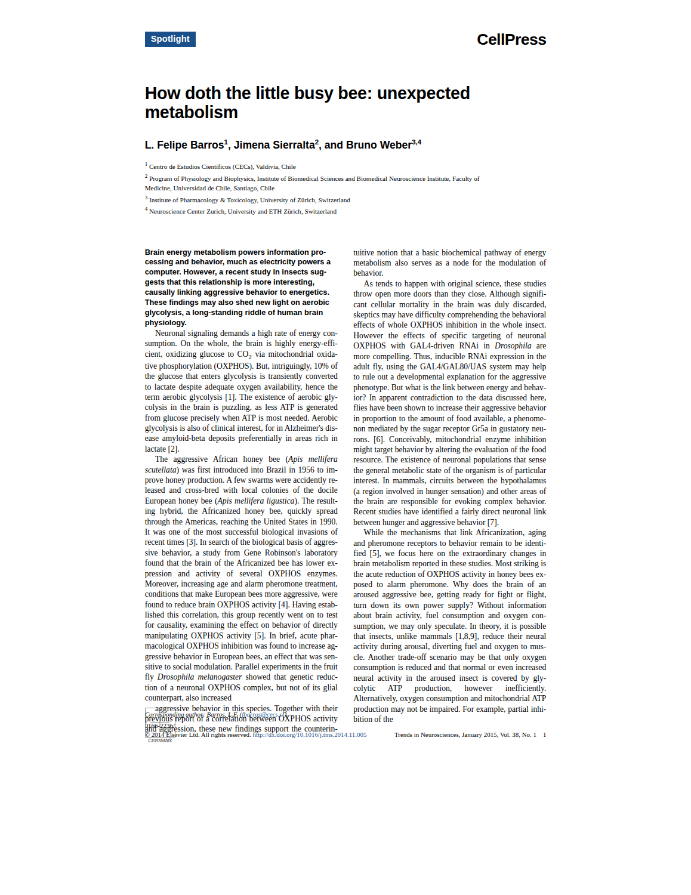Spotlight
Cell Press
How doth the little busy bee: unexpected metabolism
L. Felipe Barros1, Jimena Sierralta2, and Bruno Weber3,4
1 Centro de Estudios Científicos (CECs), Valdivia, Chile
2 Program of Physiology and Biophysics, Institute of Biomedical Sciences and Biomedical Neuroscience Institute, Faculty of
Medicine, Universidad de Chile, Santiago, Chile
3 Institute of Pharmacology & Toxicology, University of Zürich, Switzerland
4 Neuroscience Center Zurich, University and ETH Zürich, Switzerland
Brain energy metabolism powers information processing and behavior, much as electricity powers a computer. However, a recent study in insects suggests that this relationship is more interesting, causally linking aggressive behavior to energetics. These findings may also shed new light on aerobic glycolysis, a long-standing riddle of human brain physiology.
Neuronal signaling demands a high rate of energy consumption. On the whole, the brain is highly energy-efficient, oxidizing glucose to CO2 via mitochondrial oxidative phosphorylation (OXPHOS). But, intriguingly, 10% of the glucose that enters glycolysis is transiently converted to lactate despite adequate oxygen availability, hence the term aerobic glycolysis [1]. The existence of aerobic glycolysis in the brain is puzzling, as less ATP is generated from glucose precisely when ATP is most needed. Aerobic glycolysis is also of clinical interest, for in Alzheimer's disease amyloid-beta deposits preferentially in areas rich in lactate [2].
The aggressive African honey bee (Apis mellifera scutellata) was first introduced into Brazil in 1956 to improve honey production. A few swarms were accidently released and cross-bred with local colonies of the docile European honey bee (Apis mellifera ligustica). The resulting hybrid, the Africanized honey bee, quickly spread through the Americas, reaching the United States in 1990. It was one of the most successful biological invasions of recent times [3]. In search of the biological basis of aggressive behavior, a study from Gene Robinson's laboratory found that the brain of the Africanized bee has lower expression and activity of several OXPHOS enzymes. Moreover, increasing age and alarm pheromone treatment, conditions that make European bees more aggressive, were found to reduce brain OXPHOS activity [4]. Having established this correlation, this group recently went on to test for causality, examining the effect on behavior of directly manipulating OXPHOS activity [5]. In brief, acute pharmacological OXPHOS inhibition was found to increase aggressive behavior in European bees, an effect that was sensitive to social modulation. Parallel experiments in the fruit fly Drosophila melanogaster showed that genetic reduction of a neuronal OXPHOS complex, but not of its glial counterpart, also increased
aggressive behavior in this species. Together with their previous report of a correlation between OXPHOS activity and aggression, these new findings support the counterintuitive notion that a basic biochemical pathway of energy metabolism also serves as a node for the modulation of behavior.
As tends to happen with original science, these studies throw open more doors than they close. Although significant cellular mortality in the brain was duly discarded, skeptics may have difficulty comprehending the behavioral effects of whole OXPHOS inhibition in the whole insect. However the effects of specific targeting of neuronal OXPHOS with GAL4-driven RNAi in Drosophila are more compelling. Thus, inducible RNAi expression in the adult fly, using the GAL4/GAL80/UAS system may help to rule out a developmental explanation for the aggressive phenotype. But what is the link between energy and behavior? In apparent contradiction to the data discussed here, flies have been shown to increase their aggressive behavior in proportion to the amount of food available, a phenomenon mediated by the sugar receptor Gr5a in gustatory neurons. [6]. Conceivably, mitochondrial enzyme inhibition might target behavior by altering the evaluation of the food resource. The existence of neuronal populations that sense the general metabolic state of the organism is of particular interest. In mammals, circuits between the hypothalamus (a region involved in hunger sensation) and other areas of the brain are responsible for evoking complex behavior. Recent studies have identified a fairly direct neuronal link between hunger and aggressive behavior [7].
While the mechanisms that link Africanization, aging and pheromone receptors to behavior remain to be identified [5], we focus here on the extraordinary changes in brain metabolism reported in these studies. Most striking is the acute reduction of OXPHOS activity in honey bees exposed to alarm pheromone. Why does the brain of an aroused aggressive bee, getting ready for fight or flight, turn down its own power supply? Without information about brain activity, fuel consumption and oxygen consumption, we may only speculate. In theory, it is possible that insects, unlike mammals [1,8,9], reduce their neural activity during arousal, diverting fuel and oxygen to muscle. Another trade-off scenario may be that only oxygen consumption is reduced and that normal or even increased neural activity in the aroused insect is covered by glycolytic ATP production, however inefficiently. Alternatively, oxygen consumption and mitochondrial ATP production may not be impaired. For example, partial inhibition of the
Corresponding author: Barros, L.F. (fbarros@cecs.cl).
0166-2236/
© 2014 Elsevier Ltd. All rights reserved. http://dx.doi.org/10.1016/j.tins.2014.11.005
Trends in Neurosciences, January 2015, Vol. 38, No. 1 1
CrossMark